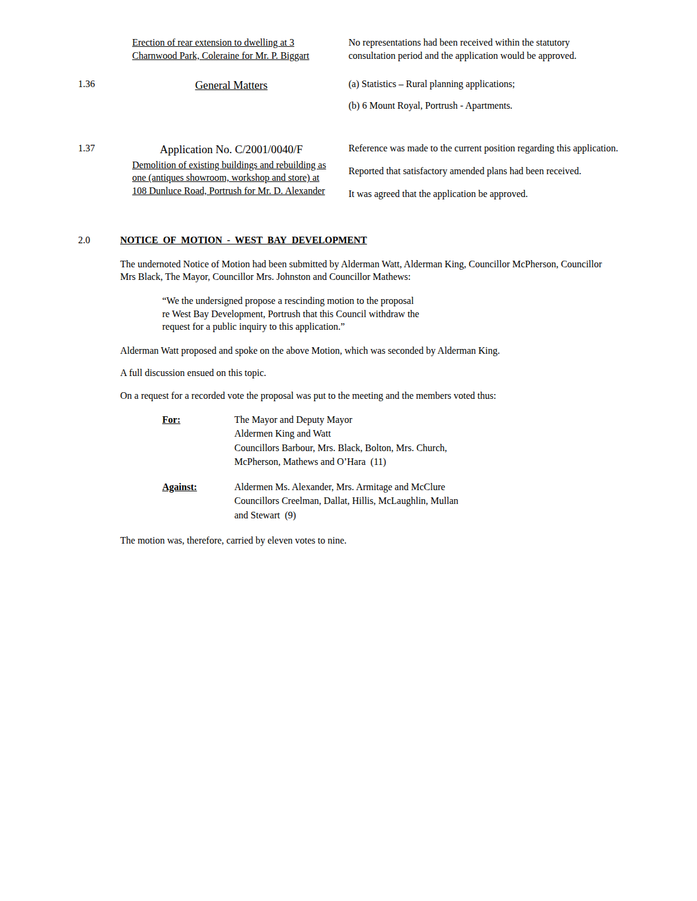Erection of rear extension to dwelling at 3 Charnwood Park, Coleraine for Mr. P. Biggart
No representations had been received within the statutory consultation period and the application would be approved.
1.36
General Matters
(a) Statistics – Rural planning applications;
(b) 6 Mount Royal, Portrush - Apartments.
1.37
Application No. C/2001/0040/F
Demolition of existing buildings and rebuilding as one (antiques showroom, workshop and store) at 108 Dunluce Road, Portrush for Mr. D. Alexander
Reference was made to the current position regarding this application.
Reported that satisfactory amended plans had been received.
It was agreed that the application be approved.
2.0
NOTICE OF MOTION - WEST BAY DEVELOPMENT
The undernoted Notice of Motion had been submitted by Alderman Watt, Alderman King, Councillor McPherson, Councillor Mrs Black, The Mayor, Councillor Mrs. Johnston and Councillor Mathews:
“We the undersigned propose a rescinding motion to the proposal
re West Bay Development, Portrush that this Council withdraw the
request for a public inquiry to this application.”
Alderman Watt proposed and spoke on the above Motion, which was seconded by Alderman King.
A full discussion ensued on this topic.
On a request for a recorded vote the proposal was put to the meeting and the members voted thus:
For:
The Mayor and Deputy Mayor
Aldermen King and Watt
Councillors Barbour, Mrs. Black, Bolton, Mrs. Church,
McPherson, Mathews and O’Hara (11)
Against:
Aldermen Ms. Alexander, Mrs. Armitage and McClure
Councillors Creelman, Dallat, Hillis, McLaughlin, Mullan
and Stewart (9)
The motion was, therefore, carried by eleven votes to nine.